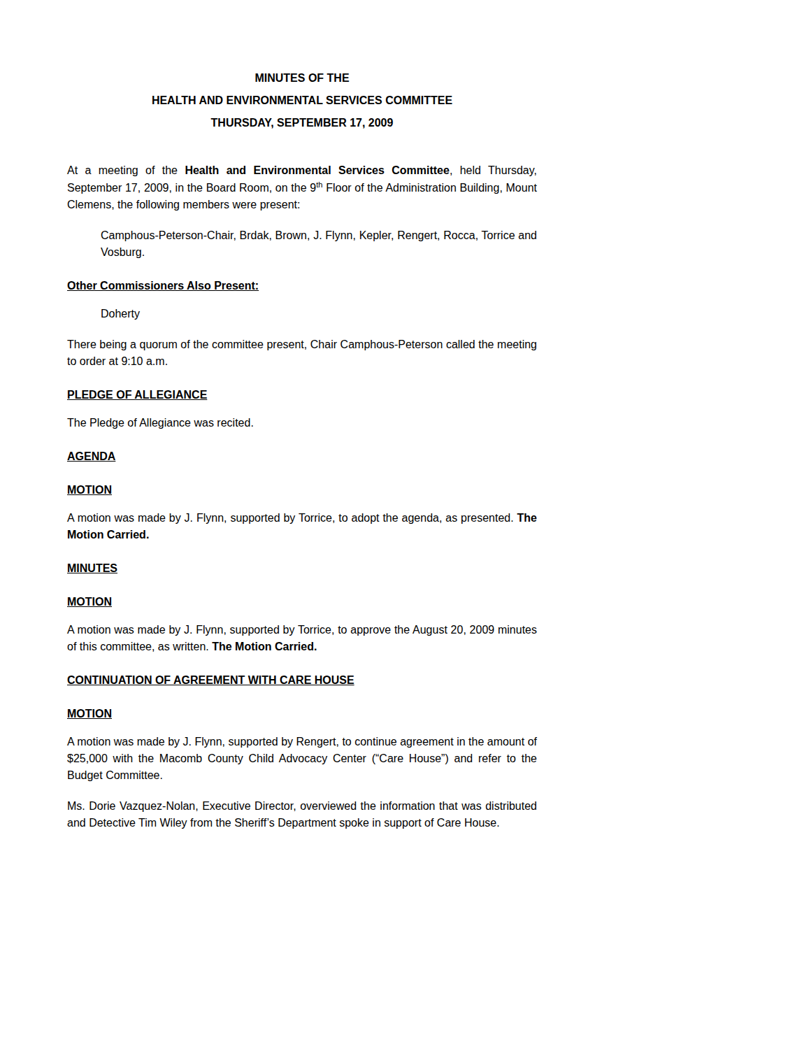MINUTES OF THE
HEALTH AND ENVIRONMENTAL SERVICES COMMITTEE
THURSDAY, SEPTEMBER 17, 2009
At a meeting of the Health and Environmental Services Committee, held Thursday, September 17, 2009, in the Board Room, on the 9th Floor of the Administration Building, Mount Clemens, the following members were present:
Camphous-Peterson-Chair, Brdak, Brown, J. Flynn, Kepler, Rengert, Rocca, Torrice and Vosburg.
Other Commissioners Also Present:
Doherty
There being a quorum of the committee present, Chair Camphous-Peterson called the meeting to order at 9:10 a.m.
PLEDGE OF ALLEGIANCE
The Pledge of Allegiance was recited.
AGENDA
MOTION
A motion was made by J. Flynn, supported by Torrice, to adopt the agenda, as presented. The Motion Carried.
MINUTES
MOTION
A motion was made by J. Flynn, supported by Torrice, to approve the August 20, 2009 minutes of this committee, as written. The Motion Carried.
CONTINUATION OF AGREEMENT WITH CARE HOUSE
MOTION
A motion was made by J. Flynn, supported by Rengert, to continue agreement in the amount of $25,000 with the Macomb County Child Advocacy Center (“Care House”) and refer to the Budget Committee.
Ms. Dorie Vazquez-Nolan, Executive Director, overviewed the information that was distributed and Detective Tim Wiley from the Sheriff’s Department spoke in support of Care House.